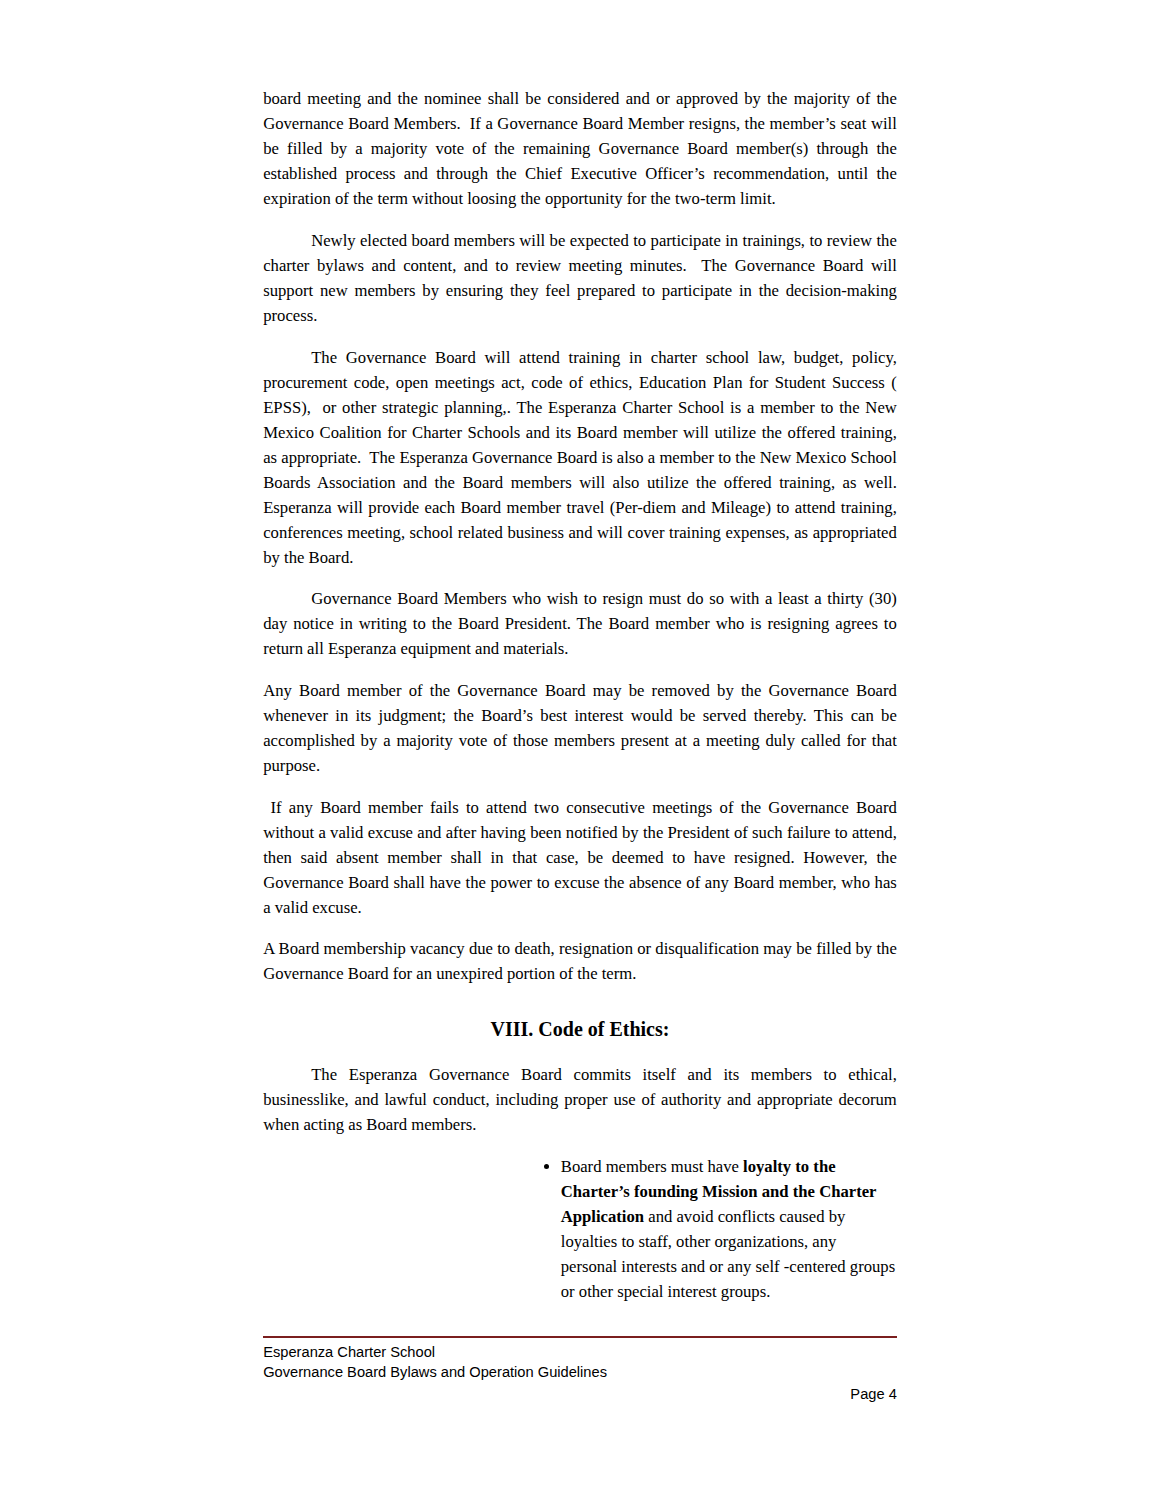board meeting and the nominee shall be considered and or approved by the majority of the Governance Board Members. If a Governance Board Member resigns, the member’s seat will be filled by a majority vote of the remaining Governance Board member(s) through the established process and through the Chief Executive Officer’s recommendation, until the expiration of the term without loosing the opportunity for the two-term limit.
Newly elected board members will be expected to participate in trainings, to review the charter bylaws and content, and to review meeting minutes. The Governance Board will support new members by ensuring they feel prepared to participate in the decision-making process.
The Governance Board will attend training in charter school law, budget, policy, procurement code, open meetings act, code of ethics, Education Plan for Student Success ( EPSS), or other strategic planning,. The Esperanza Charter School is a member to the New Mexico Coalition for Charter Schools and its Board member will utilize the offered training, as appropriate. The Esperanza Governance Board is also a member to the New Mexico School Boards Association and the Board members will also utilize the offered training, as well. Esperanza will provide each Board member travel (Per-diem and Mileage) to attend training, conferences meeting, school related business and will cover training expenses, as appropriated by the Board.
Governance Board Members who wish to resign must do so with a least a thirty (30) day notice in writing to the Board President. The Board member who is resigning agrees to return all Esperanza equipment and materials.
Any Board member of the Governance Board may be removed by the Governance Board whenever in its judgment; the Board’s best interest would be served thereby. This can be accomplished by a majority vote of those members present at a meeting duly called for that purpose.
If any Board member fails to attend two consecutive meetings of the Governance Board without a valid excuse and after having been notified by the President of such failure to attend, then said absent member shall in that case, be deemed to have resigned. However, the Governance Board shall have the power to excuse the absence of any Board member, who has a valid excuse.
A Board membership vacancy due to death, resignation or disqualification may be filled by the Governance Board for an unexpired portion of the term.
VIII. Code of Ethics:
The Esperanza Governance Board commits itself and its members to ethical, businesslike, and lawful conduct, including proper use of authority and appropriate decorum when acting as Board members.
Board members must have loyalty to the Charter’s founding Mission and the Charter Application and avoid conflicts caused by loyalties to staff, other organizations, any personal interests and or any self -centered groups or other special interest groups.
Esperanza Charter School
Governance Board Bylaws and Operation Guidelines
Page 4